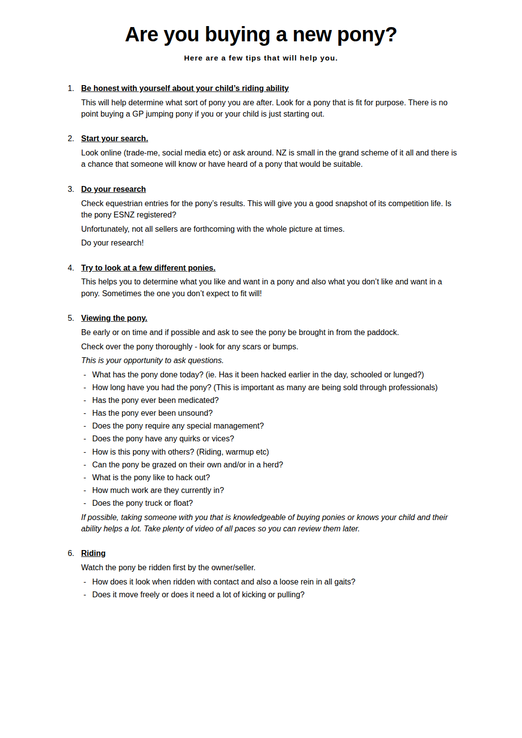Are you buying a new pony?
Here are a few tips that will help you.
Be honest with yourself about your child’s riding ability
This will help determine what sort of pony you are after. Look for a pony that is fit for purpose. There is no point buying a GP jumping pony if you or your child is just starting out.
Start your search.
Look online (trade-me, social media etc) or ask around. NZ is small in the grand scheme of it all and there is a chance that someone will know or have heard of a pony that would be suitable.
Do your research
Check equestrian entries for the pony’s results. This will give you a good snapshot of its competition life. Is the pony ESNZ registered?
Unfortunately, not all sellers are forthcoming with the whole picture at times.
Do your research!
Try to look at a few different ponies.
This helps you to determine what you like and want in a pony and also what you don’t like and want in a pony. Sometimes the one you don’t expect to fit will!
Viewing the pony.
Be early or on time and if possible and ask to see the pony be brought in from the paddock.
Check over the pony thoroughly - look for any scars or bumps.
This is your opportunity to ask questions.
What has the pony done today? (ie. Has it been hacked earlier in the day, schooled or lunged?)
How long have you had the pony? (This is important as many are being sold through professionals)
Has the pony ever been medicated?
Has the pony ever been unsound?
Does the pony require any special management?
Does the pony have any quirks or vices?
How is this pony with others? (Riding, warmup etc)
Can the pony be grazed on their own and/or in a herd?
What is the pony like to hack out?
How much work are they currently in?
Does the pony truck or float?
If possible, taking someone with you that is knowledgeable of buying ponies or knows your child and their ability helps a lot. Take plenty of video of all paces so you can review them later.
Riding
Watch the pony be ridden first by the owner/seller.
How does it look when ridden with contact and also a loose rein in all gaits?
Does it move freely or does it need a lot of kicking or pulling?